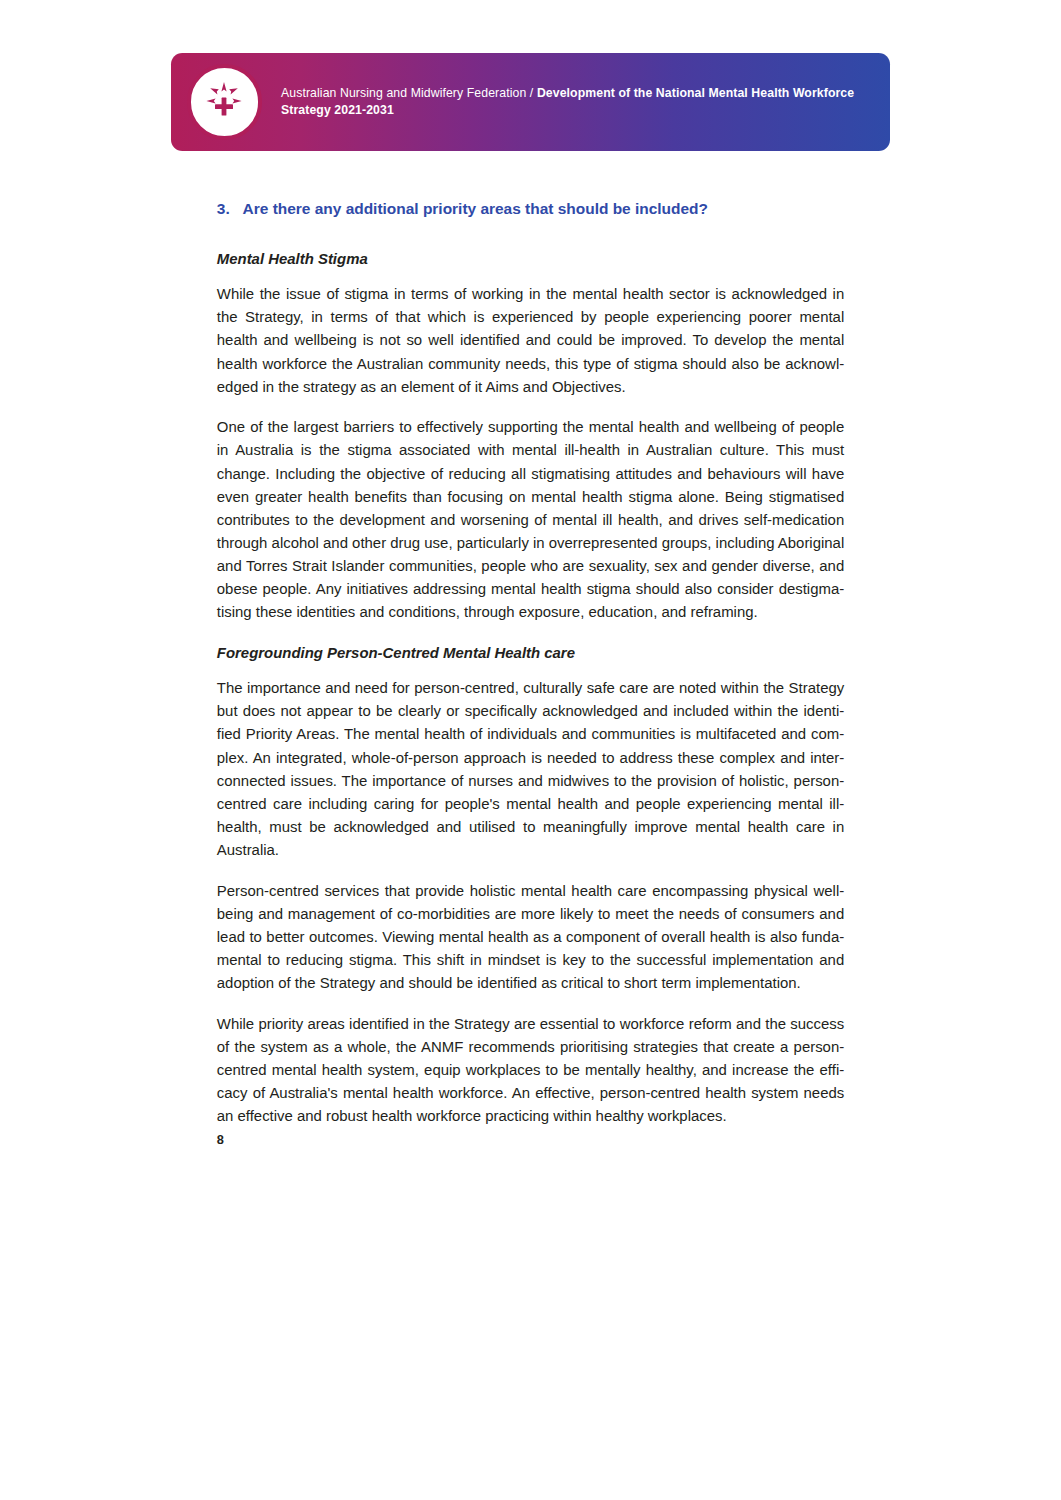Australian Nursing and Midwifery Federation / Development of the National Mental Health Workforce Strategy 2021-2031
3. Are there any additional priority areas that should be included?
Mental Health Stigma
While the issue of stigma in terms of working in the mental health sector is acknowledged in the Strategy, in terms of that which is experienced by people experiencing poorer mental health and wellbeing is not so well identified and could be improved. To develop the mental health workforce the Australian community needs, this type of stigma should also be acknowledged in the strategy as an element of it Aims and Objectives.
One of the largest barriers to effectively supporting the mental health and wellbeing of people in Australia is the stigma associated with mental ill-health in Australian culture. This must change. Including the objective of reducing all stigmatising attitudes and behaviours will have even greater health benefits than focusing on mental health stigma alone. Being stigmatised contributes to the development and worsening of mental ill health, and drives self-medication through alcohol and other drug use, particularly in overrepresented groups, including Aboriginal and Torres Strait Islander communities, people who are sexuality, sex and gender diverse, and obese people. Any initiatives addressing mental health stigma should also consider destigmatising these identities and conditions, through exposure, education, and reframing.
Foregrounding Person-Centred Mental Health care
The importance and need for person-centred, culturally safe care are noted within the Strategy but does not appear to be clearly or specifically acknowledged and included within the identified Priority Areas. The mental health of individuals and communities is multifaceted and complex. An integrated, whole-of-person approach is needed to address these complex and interconnected issues. The importance of nurses and midwives to the provision of holistic, person-centred care including caring for people's mental health and people experiencing mental ill-health, must be acknowledged and utilised to meaningfully improve mental health care in Australia.
Person-centred services that provide holistic mental health care encompassing physical wellbeing and management of co-morbidities are more likely to meet the needs of consumers and lead to better outcomes. Viewing mental health as a component of overall health is also fundamental to reducing stigma. This shift in mindset is key to the successful implementation and adoption of the Strategy and should be identified as critical to short term implementation.
While priority areas identified in the Strategy are essential to workforce reform and the success of the system as a whole, the ANMF recommends prioritising strategies that create a person-centred mental health system, equip workplaces to be mentally healthy, and increase the efficacy of Australia's mental health workforce. An effective, person-centred health system needs an effective and robust health workforce practicing within healthy workplaces.
8